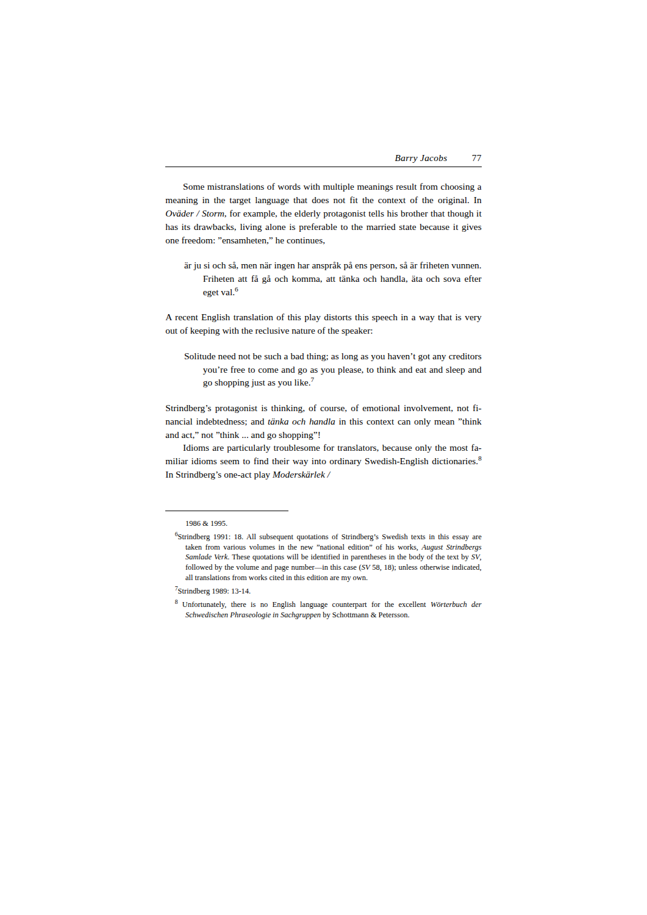Barry Jacobs 77
Some mistranslations of words with multiple meanings result from choosing a meaning in the target language that does not fit the context of the original. In Oväder / Storm, for example, the elderly protagonist tells his brother that though it has its drawbacks, living alone is preferable to the married state because it gives one freedom: ”ensamheten,” he continues,
är ju si och så, men när ingen har anspråk på ens person, så är friheten vunnen. Friheten att få gå och komma, att tänka och handla, äta och sova efter eget val.6
A recent English translation of this play distorts this speech in a way that is very out of keeping with the reclusive nature of the speaker:
Solitude need not be such a bad thing; as long as you haven’t got any creditors you’re free to come and go as you please, to think and eat and sleep and go shopping just as you like.7
Strindberg’s protagonist is thinking, of course, of emotional involvement, not financial indebtedness; and tänka och handla in this context can only mean ”think and act,” not ”think ... and go shopping”!
Idioms are particularly troublesome for translators, because only the most familiar idioms seem to find their way into ordinary Swedish-English dictionaries.8 In Strindberg’s one-act play Moderskärlek /
1986 & 1995.
6Strindberg 1991: 18. All subsequent quotations of Strindberg’s Swedish texts in this essay are taken from various volumes in the new ”national edition” of his works, August Strindbergs Samlade Verk. These quotations will be identified in parentheses in the body of the text by SV, followed by the volume and page number—in this case (SV 58, 18); unless otherwise indicated, all translations from works cited in this edition are my own.
7Strindberg 1989: 13-14.
8 Unfortunately, there is no English language counterpart for the excellent Wörterbuch der Schwedischen Phraseologie in Sachgruppen by Schottmann & Petersson.